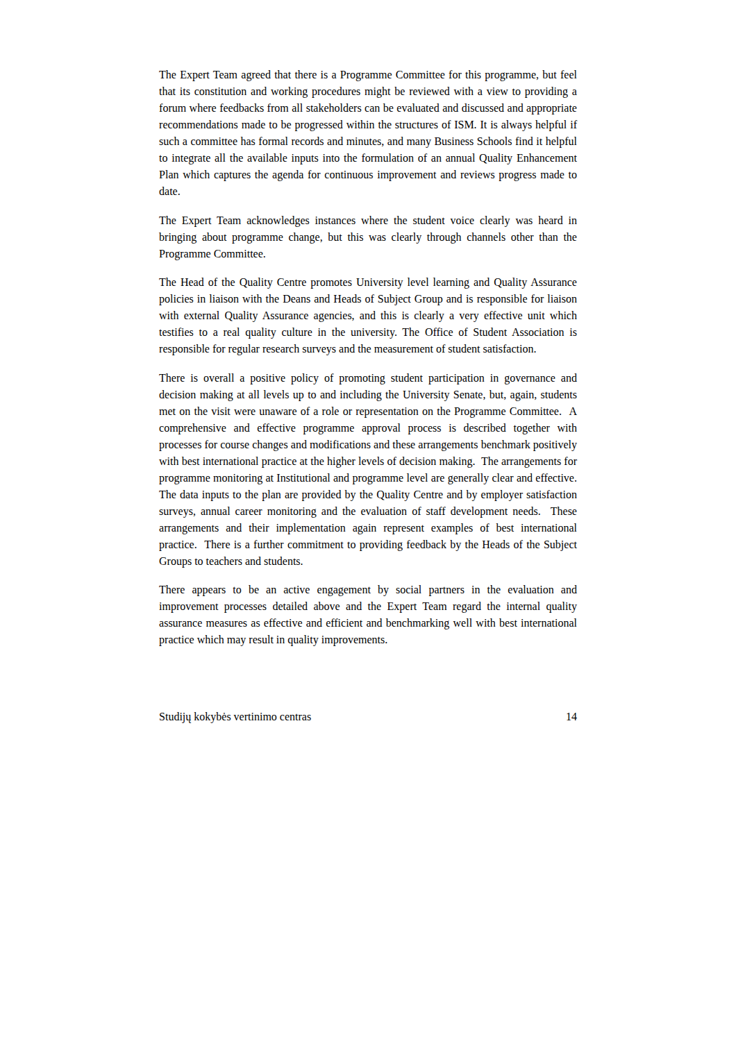The Expert Team agreed that there is a Programme Committee for this programme, but feel that its constitution and working procedures might be reviewed with a view to providing a forum where feedbacks from all stakeholders can be evaluated and discussed and appropriate recommendations made to be progressed within the structures of ISM. It is always helpful if such a committee has formal records and minutes, and many Business Schools find it helpful to integrate all the available inputs into the formulation of an annual Quality Enhancement Plan which captures the agenda for continuous improvement and reviews progress made to date.
The Expert Team acknowledges instances where the student voice clearly was heard in bringing about programme change, but this was clearly through channels other than the Programme Committee.
The Head of the Quality Centre promotes University level learning and Quality Assurance policies in liaison with the Deans and Heads of Subject Group and is responsible for liaison with external Quality Assurance agencies, and this is clearly a very effective unit which testifies to a real quality culture in the university. The Office of Student Association is responsible for regular research surveys and the measurement of student satisfaction.
There is overall a positive policy of promoting student participation in governance and decision making at all levels up to and including the University Senate, but, again, students met on the visit were unaware of a role or representation on the Programme Committee. A comprehensive and effective programme approval process is described together with processes for course changes and modifications and these arrangements benchmark positively with best international practice at the higher levels of decision making. The arrangements for programme monitoring at Institutional and programme level are generally clear and effective. The data inputs to the plan are provided by the Quality Centre and by employer satisfaction surveys, annual career monitoring and the evaluation of staff development needs. These arrangements and their implementation again represent examples of best international practice. There is a further commitment to providing feedback by the Heads of the Subject Groups to teachers and students.
There appears to be an active engagement by social partners in the evaluation and improvement processes detailed above and the Expert Team regard the internal quality assurance measures as effective and efficient and benchmarking well with best international practice which may result in quality improvements.
Studijų kokybės vertinimo centras
14